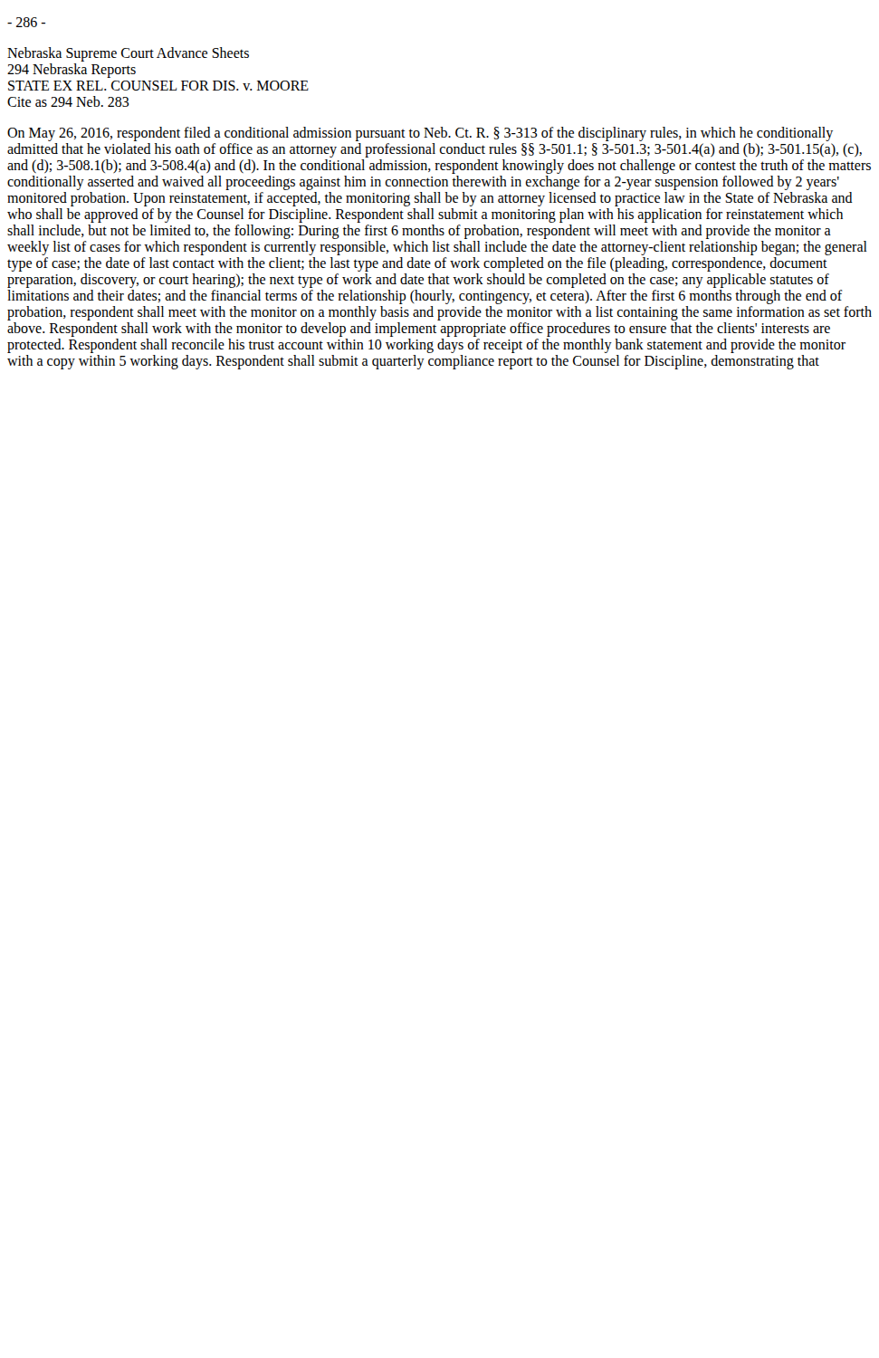- 286 -
Nebraska Supreme Court Advance Sheets
294 Nebraska Reports
STATE EX REL. COUNSEL FOR DIS. v. MOORE
Cite as 294 Neb. 283
On May 26, 2016, respondent filed a conditional admission pursuant to Neb. Ct. R. § 3-313 of the disciplinary rules, in which he conditionally admitted that he violated his oath of office as an attorney and professional conduct rules §§ 3-501.1; § 3-501.3; 3-501.4(a) and (b); 3-501.15(a), (c), and (d); 3-508.1(b); and 3-508.4(a) and (d). In the conditional admission, respondent knowingly does not challenge or contest the truth of the matters conditionally asserted and waived all proceedings against him in connection therewith in exchange for a 2-year suspension followed by 2 years' monitored probation. Upon reinstatement, if accepted, the monitoring shall be by an attorney licensed to practice law in the State of Nebraska and who shall be approved of by the Counsel for Discipline. Respondent shall submit a monitoring plan with his application for reinstatement which shall include, but not be limited to, the following: During the first 6 months of probation, respondent will meet with and provide the monitor a weekly list of cases for which respondent is currently responsible, which list shall include the date the attorney-client relationship began; the general type of case; the date of last contact with the client; the last type and date of work completed on the file (pleading, correspondence, document preparation, discovery, or court hearing); the next type of work and date that work should be completed on the case; any applicable statutes of limitations and their dates; and the financial terms of the relationship (hourly, contingency, et cetera). After the first 6 months through the end of probation, respondent shall meet with the monitor on a monthly basis and provide the monitor with a list containing the same information as set forth above. Respondent shall work with the monitor to develop and implement appropriate office procedures to ensure that the clients' interests are protected. Respondent shall reconcile his trust account within 10 working days of receipt of the monthly bank statement and provide the monitor with a copy within 5 working days. Respondent shall submit a quarterly compliance report to the Counsel for Discipline, demonstrating that